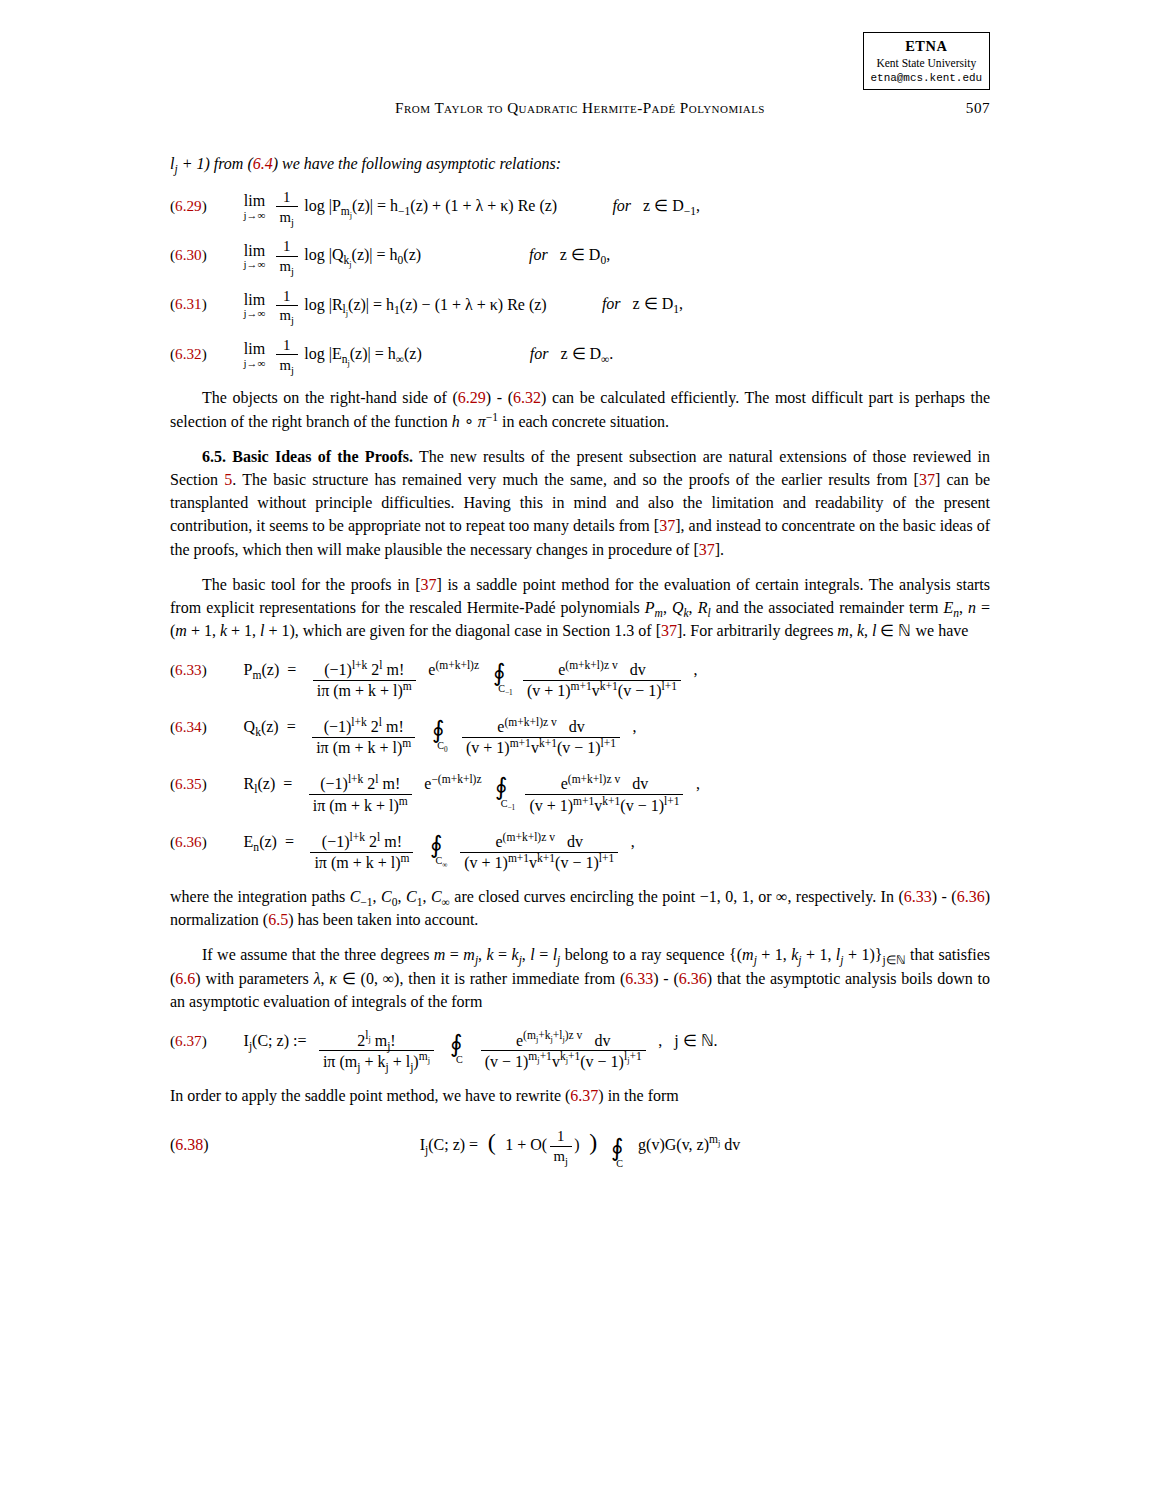ETNA
Kent State University
etna@mcs.kent.edu
From Taylor to Quadratic Hermite-Padé Polynomials 507
lj + 1) from (6.4) we have the following asymptotic relations:
(6.29)
lim j→∞ 1 mj log |Pmj(z)| = h−1(z) + (1 + λ + κ) Re (z) for z ∈ D−1,
(6.30)
lim j→∞ 1 mj log |Qkj(z)| = h0(z) for z ∈ D0,
(6.31)
lim j→∞ 1 mj log |Rlj(z)| = h1(z) − (1 + λ + κ) Re (z) for z ∈ D1,
(6.32)
lim j→∞ 1 mj log |Enj(z)| = h∞(z) for z ∈ D∞.
The objects on the right-hand side of (6.29) - (6.32) can be calculated efficiently. The most difficult part is perhaps the selection of the right branch of the function h ∘ π−1 in each concrete situation.
6.5. Basic Ideas of the Proofs. The new results of the present subsection are natural extensions of those reviewed in Section 5. The basic structure has remained very much the same, and so the proofs of the earlier results from [37] can be transplanted without principle difficulties. Having this in mind and also the limitation and readability of the present contribution, it seems to be appropriate not to repeat too many details from [37], and instead to concentrate on the basic ideas of the proofs, which then will make plausible the necessary changes in procedure of [37].
The basic tool for the proofs in [37] is a saddle point method for the evaluation of certain integrals. The analysis starts from explicit representations for the rescaled Hermite-Padé polynomials Pm, Qk, Rl and the associated remainder term En, n = (m + 1, k + 1, l + 1), which are given for the diagonal case in Section 1.3 of [37]. For arbitrarily degrees m, k, l ∈ ℕ we have
(6.33)
Pm(z) = (−1)l+k 2l m!iπ (m + k + l)m e(m+k+l)z ∮C−1 e(m+k+l)z v dv(v + 1)m+1vk+1(v − 1)l+1 ,
(6.34)
Qk(z) = (−1)l+k 2l m!iπ (m + k + l)m ∮C0 e(m+k+l)z v dv(v + 1)m+1vk+1(v − 1)l+1 ,
(6.35)
Rl(z) = (−1)l+k 2l m!iπ (m + k + l)m e−(m+k+l)z ∮C−1 e(m+k+l)z v dv(v + 1)m+1vk+1(v − 1)l+1 ,
(6.36)
En(z) = (−1)l+k 2l m!iπ (m + k + l)m ∮C∞ e(m+k+l)z v dv(v + 1)m+1vk+1(v − 1)l+1 ,
where the integration paths C−1, C0, C1, C∞ are closed curves encircling the point −1, 0, 1, or ∞, respectively. In (6.33) - (6.36) normalization (6.5) has been taken into account.
If we assume that the three degrees m = mj, k = kj, l = lj belong to a ray sequence {(mj + 1, kj + 1, lj + 1)}j∈ℕ that satisfies (6.6) with parameters λ, κ ∈ (0, ∞), then it is rather immediate from (6.33) - (6.36) that the asymptotic analysis boils down to an asymptotic evaluation of integrals of the form
(6.37)
Ij(C; z) := 2lj mj!iπ (mj + kj + lj)mj ∮C e(mj+kj+lj)z v dv(v − 1)mj+1vkj+1(v − 1)lj+1 , j ∈ ℕ.
In order to apply the saddle point method, we have to rewrite (6.37) in the form
(6.38)
Ij(C; z) = ( 1 + O(1 mj) ) ∮C g(v)G(v, z)mj dv